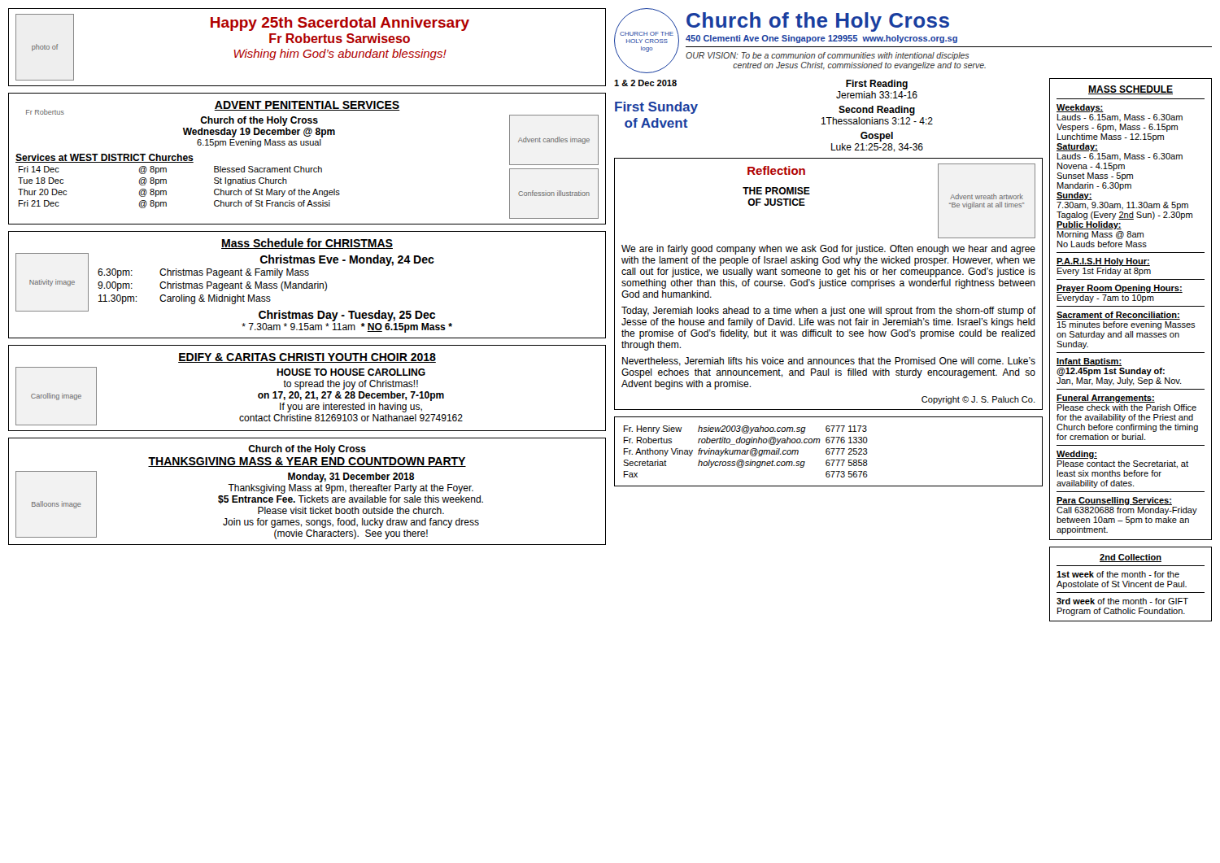photo of
Fr Robertus
Happy 25th Sacerdotal Anniversary
Fr Robertus Sarwiseso
Wishing him God’s abundant blessings!
ADVENT PENITENTIAL SERVICES
Church of the Holy Cross
Wednesday 19 December @ 8pm
6.15pm Evening Mass as usual
Services at WEST DISTRICT Churches
| Fri 14 Dec | @ 8pm | Blessed Sacrament Church |
| Tue 18 Dec | @ 8pm | St Ignatius Church |
| Thur 20 Dec | @ 8pm | Church of St Mary of the Angels |
| Fri 21 Dec | @ 8pm | Church of St Francis of Assisi |
Advent candles image
Confession illustration
Mass Schedule for CHRISTMAS
Nativity image
Christmas Eve - Monday, 24 Dec
| 6.30pm: | Christmas Pageant & Family Mass |
| 9.00pm: | Christmas Pageant & Mass (Mandarin) |
| 11.30pm: | Caroling & Midnight Mass |
Christmas Day - Tuesday, 25 Dec
* 7.30am * 9.15am * 11am * NO 6.15pm Mass *
EDIFY & CARITAS CHRISTI YOUTH CHOIR 2018
Carolling image
HOUSE TO HOUSE CAROLLING
to spread the joy of Christmas!!
on 17, 20, 21, 27 & 28 December, 7-10pm
If you are interested in having us,
contact Christine 81269103 or Nathanael 92749162
Church of the Holy Cross
THANKSGIVING MASS & YEAR END COUNTDOWN PARTY
Balloons image
Monday, 31 December 2018
Thanksgiving Mass at 9pm, thereafter Party at the Foyer.
$5 Entrance Fee. Tickets are available for sale this weekend.
Please visit ticket booth outside the church.
Join us for games, songs, food, lucky draw and fancy dress
(movie Characters). See you there!
CHURCH OF THE
HOLY CROSS
logo
Church of the Holy Cross
450 Clementi Ave One Singapore 129955 www.holycross.org.sg
OUR VISION: To be a communion of communities with intentional disciples
centred on Jesus Christ, commissioned to evangelize and to serve.
1 & 2 Dec 2018
First Sunday
of Advent
First Reading
Jeremiah 33:14-16
Second Reading
1Thessalonians 3:12 - 4:2
Gospel
Luke 21:25-28, 34-36
Reflection
THE PROMISE
OF JUSTICE
Advent wreath artwork
“Be vigilant at all times”
We are in fairly good company when we ask God for justice. Often enough we hear and agree with the lament of the people of Israel asking God why the wicked prosper. However, when we call out for justice, we usually want someone to get his or her comeuppance. God’s justice is something other than this, of course. God’s justice comprises a wonderful rightness between God and humankind.
Today, Jeremiah looks ahead to a time when a just one will sprout from the shorn-off stump of Jesse of the house and family of David. Life was not fair in Jeremiah’s time. Israel’s kings held the promise of God’s fidelity, but it was difficult to see how God’s promise could be realized through them.
Nevertheless, Jeremiah lifts his voice and announces that the Promised One will come. Luke’s Gospel echoes that announcement, and Paul is filled with sturdy encouragement. And so Advent begins with a promise.
Copyright © J. S. Paluch Co.
| Fr. Henry Siew | hsiew2003@yahoo.com.sg | 6777 1173 |
| Fr. Robertus | robertito_doginho@yahoo.com | 6776 1330 |
| Fr. Anthony Vinay | frvinaykumar@gmail.com | 6777 2523 |
| Secretariat | holycross@singnet.com.sg | 6777 5858 |
| Fax | | 6773 5676 |
MASS SCHEDULE
Weekdays:
Lauds - 6.15am, Mass - 6.30am
Vespers - 6pm, Mass - 6.15pm
Lunchtime Mass - 12.15pm
Saturday:
Lauds - 6.15am, Mass - 6.30am
Novena - 4.15pm
Sunset Mass - 5pm
Mandarin - 6.30pm
Sunday:
7.30am, 9.30am, 11.30am & 5pm
Tagalog (Every 2nd Sun) - 2.30pm
Public Holiday:
Morning Mass @ 8am
No Lauds before Mass
P.A.R.I.S.H Holy Hour:
Every 1st Friday at 8pm
Prayer Room Opening Hours:
Everyday - 7am to 10pm
Sacrament of Reconciliation:
15 minutes before evening Masses on Saturday and all masses on Sunday.
Infant Baptism:
@12.45pm 1st Sunday of:
Jan, Mar, May, July, Sep & Nov.
Funeral Arrangements:
Please check with the Parish Office for the availability of the Priest and Church before confirming the timing for cremation or burial.
Wedding:
Please contact the Secretariat, at least six months before for availability of dates.
Para Counselling Services:
Call 63820688 from Monday-Friday between 10am – 5pm to make an appointment.
2nd Collection
1st week of the month - for the Apostolate of St Vincent de Paul.
3rd week of the month - for GIFT Program of Catholic Foundation.